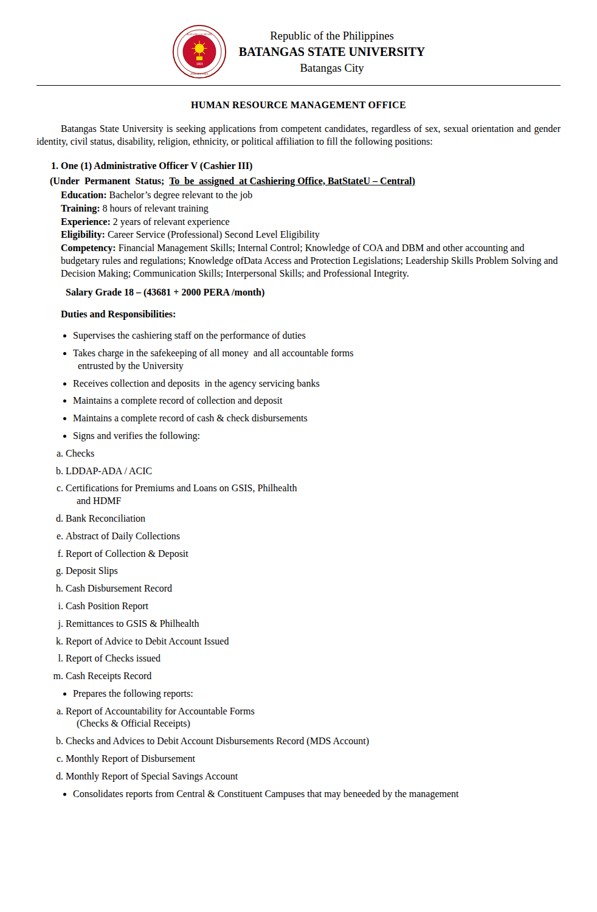1903 BATANGAS STATE PHILIPPINES
Republic of the Philippines
BATANGAS STATE UNIVERSITY
Batangas City
HUMAN RESOURCE MANAGEMENT OFFICE
Batangas State University is seeking applications from competent candidates, regardless of sex, sexual orientation and gender identity, civil status, disability, religion, ethnicity, or political affiliation to fill the following positions:
One (1) Administrative Officer V (Cashier III)
(Under Permanent Status; To be assigned at Cashiering Office, BatStateU – Central)
Education: Bachelor’s degree relevant to the job
Training: 8 hours of relevant training
Experience: 2 years of relevant experience
Eligibility: Career Service (Professional) Second Level Eligibility
Competency: Financial Management Skills; Internal Control; Knowledge of COA and DBM and other accounting and budgetary rules and regulations; Knowledge ofData Access and Protection Legislations; Leadership Skills Problem Solving and Decision Making; Communication Skills; Interpersonal Skills; and Professional Integrity.
Salary Grade 18 – (43681 + 2000 PERA /month)
Duties and Responsibilities:
Supervises the cashiering staff on the performance of duties
Takes charge in the safekeeping of all money and all accountable formsentrusted by the University
Receives collection and deposits in the agency servicing banks
Maintains a complete record of collection and deposit
Maintains a complete record of cash & check disbursements
Signs and verifies the following:
Checks
LDDAP-ADA / ACIC
Certifications for Premiums and Loans on GSIS, Philhealthand HDMF
Bank Reconciliation
Abstract of Daily Collections
Report of Collection & Deposit
Deposit Slips
Cash Disbursement Record
Cash Position Report
Remittances to GSIS & Philhealth
Report of Advice to Debit Account Issued
Report of Checks issued
Cash Receipts Record
Prepares the following reports:
Report of Accountability for Accountable Forms(Checks & Official Receipts)
Checks and Advices to Debit Account Disbursements Record (MDS Account)
Monthly Report of Disbursement
Monthly Report of Special Savings Account
Consolidates reports from Central & Constituent Campuses that may beneeded by the management